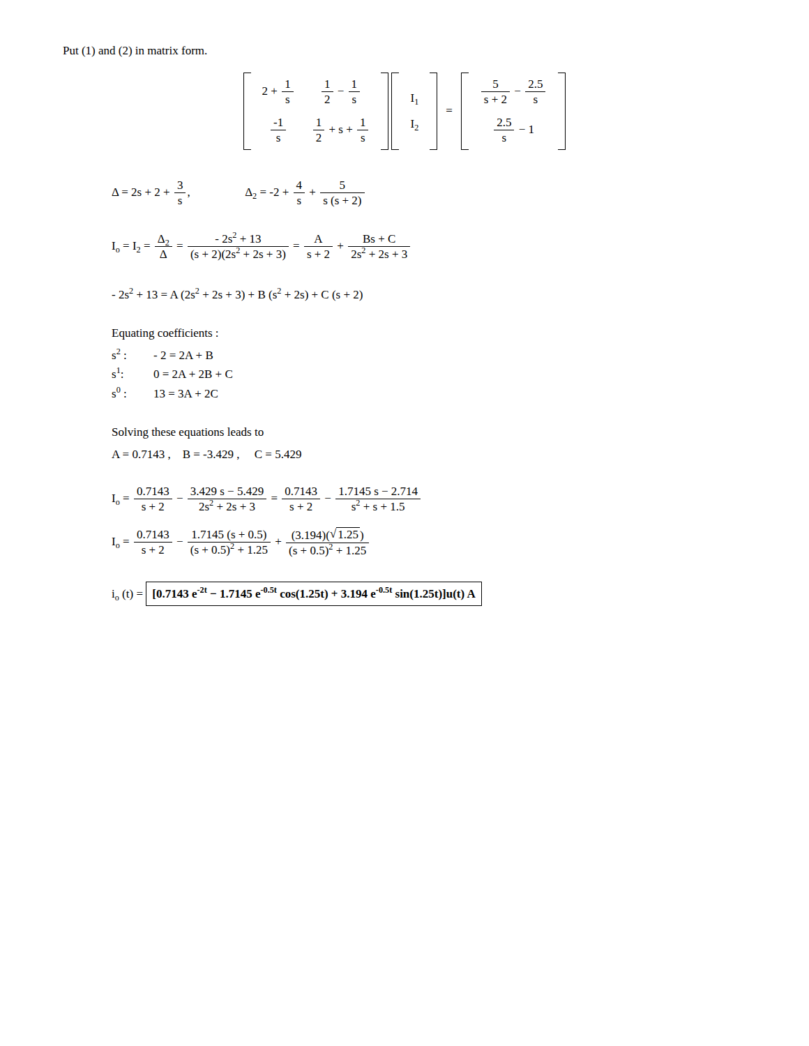Put (1) and (2) in matrix form.
| 2 + 1 s | 1 2 − 1 s |
| -1 s | 1 2 + s + 1 s |
| I 1 |
| I 2 |
=
| 5 s + 2 − 2.5 s |
| 2.5 s − 1 |
Δ = 2s + 2 + 3 s, Δ2 = -2 + 4 s + 5 s (s + 2)
Io = I2 = Δ2 Δ = - 2s2 + 13(s + 2)(2s2 + 2s + 3) = As + 2 + Bs + C 2s2 + 2s + 3
- 2s2 + 13 = A (2s2 + 2s + 3) + B (s2 + 2s) + C (s + 2)
Equating coefficients :
s2 :- 2 = 2A + B s1: 0 = 2A + 2B + C s0 : 13 = 3A + 2C
Solving these equations leads to
A = 0.7143 , B = -3.429 , C = 5.429
Io = 0.7143 s + 2 − 3.429 s − 5.4292s2 + 2s + 3 = 0.7143 s + 2 − 1.7145 s − 2.714 s2 + s + 1.5
Io = 0.7143 s + 2 − 1.7145 (s + 0.5)(s + 0.5)2 + 1.25 + (3.194)(1.25)(s + 0.5)2 + 1.25
io (t) = [0.7143 e-2t − 1.7145 e-0.5t cos(1.25t) + 3.194 e-0.5t sin(1.25t)]u(t) A